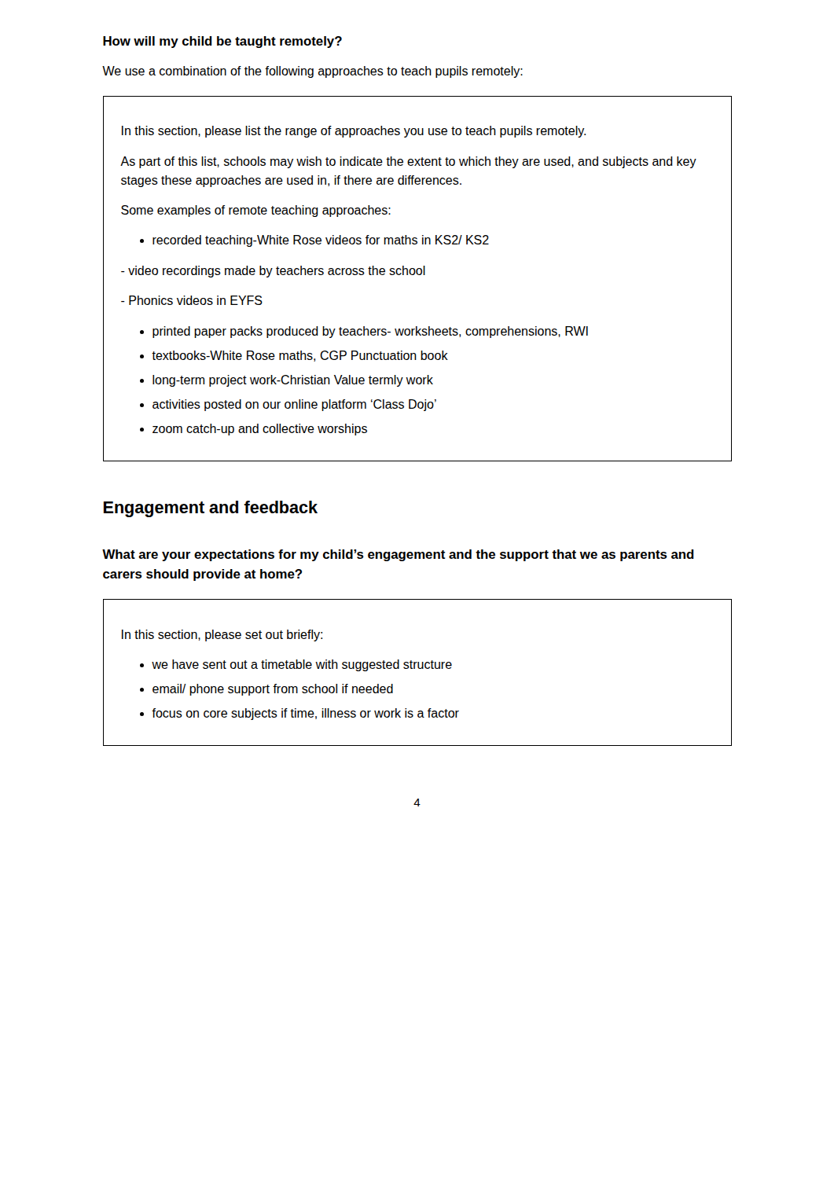How will my child be taught remotely?
We use a combination of the following approaches to teach pupils remotely:
In this section, please list the range of approaches you use to teach pupils remotely.
As part of this list, schools may wish to indicate the extent to which they are used, and subjects and key stages these approaches are used in, if there are differences.
Some examples of remote teaching approaches:
recorded teaching-White Rose videos for maths in KS2/ KS2
- video recordings made by teachers across the school
- Phonics videos in EYFS
printed paper packs produced by teachers- worksheets, comprehensions, RWI
textbooks-White Rose maths, CGP Punctuation book
long-term project work-Christian Value termly work
activities posted on our online platform ‘Class Dojo’
zoom catch-up and collective worships
Engagement and feedback
What are your expectations for my child’s engagement and the support that we as parents and carers should provide at home?
In this section, please set out briefly:
we have sent out a timetable with suggested structure
email/ phone support from school if needed
focus on core subjects if time, illness or work is a factor
4